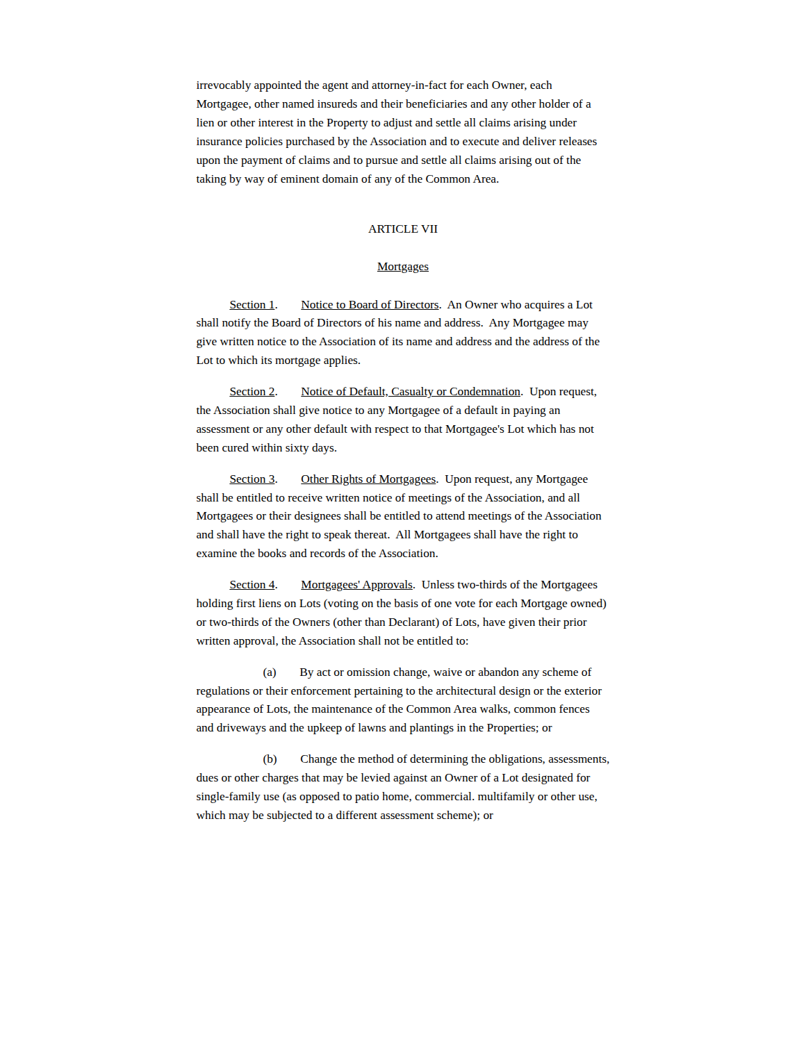irrevocably appointed the agent and attorney-in-fact for each Owner, each Mortgagee, other named insureds and their beneficiaries and any other holder of a lien or other interest in the Property to adjust and settle all claims arising under insurance policies purchased by the Association and to execute and deliver releases upon the payment of claims and to pursue and settle all claims arising out of the taking by way of eminent domain of any of the Common Area.
ARTICLE VII
Mortgages
Section 1. Notice to Board of Directors. An Owner who acquires a Lot shall notify the Board of Directors of his name and address. Any Mortgagee may give written notice to the Association of its name and address and the address of the Lot to which its mortgage applies.
Section 2. Notice of Default, Casualty or Condemnation. Upon request, the Association shall give notice to any Mortgagee of a default in paying an assessment or any other default with respect to that Mortgagee's Lot which has not been cured within sixty days.
Section 3. Other Rights of Mortgagees. Upon request, any Mortgagee shall be entitled to receive written notice of meetings of the Association, and all Mortgagees or their designees shall be entitled to attend meetings of the Association and shall have the right to speak thereat. All Mortgagees shall have the right to examine the books and records of the Association.
Section 4. Mortgagees' Approvals. Unless two-thirds of the Mortgagees holding first liens on Lots (voting on the basis of one vote for each Mortgage owned) or two-thirds of the Owners (other than Declarant) of Lots, have given their prior written approval, the Association shall not be entitled to:
(a) By act or omission change, waive or abandon any scheme of regulations or their enforcement pertaining to the architectural design or the exterior appearance of Lots, the maintenance of the Common Area walks, common fences and driveways and the upkeep of lawns and plantings in the Properties; or
(b) Change the method of determining the obligations, assessments, dues or other charges that may be levied against an Owner of a Lot designated for single-family use (as opposed to patio home, commercial. multifamily or other use, which may be subjected to a different assessment scheme); or